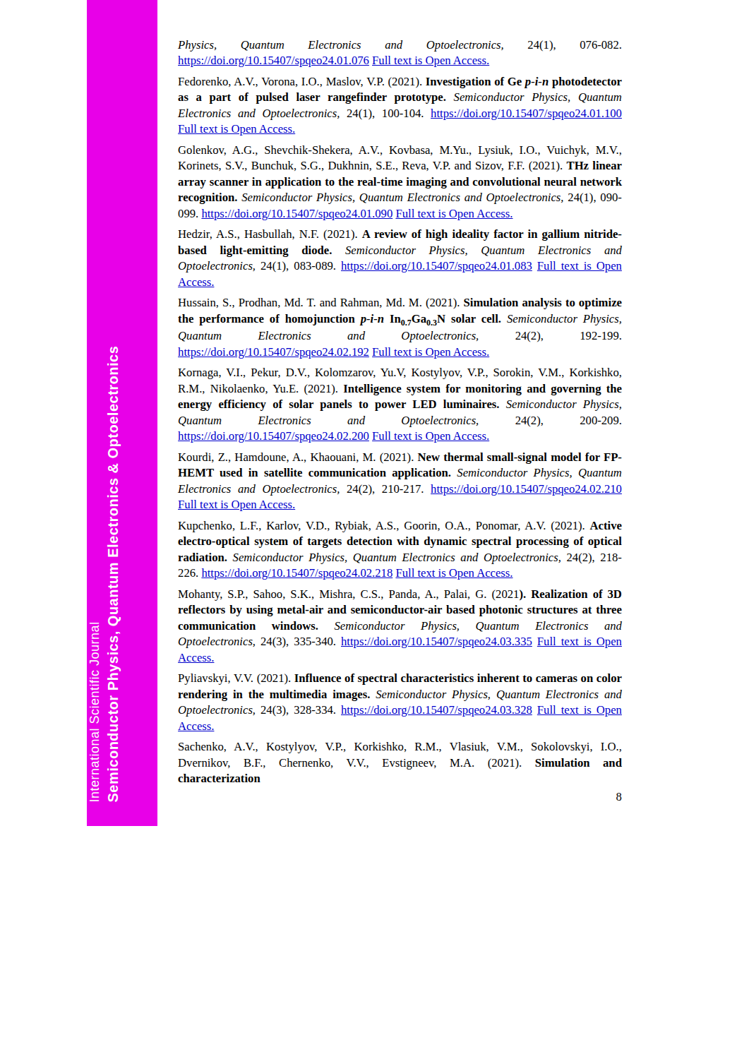International Scientific Journal
Semiconductor Physics, Quantum Electronics & Optoelectronics
Physics, Quantum Electronics and Optoelectronics, 24(1), 076-082. https://doi.org/10.15407/spqeo24.01.076 Full text is Open Access.
Fedorenko, A.V., Vorona, I.O., Maslov, V.P. (2021). Investigation of Ge p-i-n photodetector as a part of pulsed laser rangefinder prototype. Semiconductor Physics, Quantum Electronics and Optoelectronics, 24(1), 100-104. https://doi.org/10.15407/spqeo24.01.100 Full text is Open Access.
Golenkov, A.G., Shevchik-Shekera, A.V., Kovbasa, M.Yu., Lysiuk, I.O., Vuichyk, M.V., Korinets, S.V., Bunchuk, S.G., Dukhnin, S.E., Reva, V.P. and Sizov, F.F. (2021). THz linear array scanner in application to the real-time imaging and convolutional neural network recognition. Semiconductor Physics, Quantum Electronics and Optoelectronics, 24(1), 090-099. https://doi.org/10.15407/spqeo24.01.090 Full text is Open Access.
Hedzir, A.S., Hasbullah, N.F. (2021). A review of high ideality factor in gallium nitride-based light-emitting diode. Semiconductor Physics, Quantum Electronics and Optoelectronics, 24(1), 083-089. https://doi.org/10.15407/spqeo24.01.083 Full text is Open Access.
Hussain, S., Prodhan, Md. T. and Rahman, Md. M. (2021). Simulation analysis to optimize the performance of homojunction p-i-n In0.7Ga0.3N solar cell. Semiconductor Physics, Quantum Electronics and Optoelectronics, 24(2), 192-199. https://doi.org/10.15407/spqeo24.02.192 Full text is Open Access.
Kornaga, V.I., Pekur, D.V., Kolomzarov, Yu.V, Kostylyov, V.P., Sorokin, V.M., Korkishko, R.M., Nikolaenko, Yu.E. (2021). Intelligence system for monitoring and governing the energy efficiency of solar panels to power LED luminaires. Semiconductor Physics, Quantum Electronics and Optoelectronics, 24(2), 200-209. https://doi.org/10.15407/spqeo24.02.200 Full text is Open Access.
Kourdi, Z., Hamdoune, A., Khaouani, M. (2021). New thermal small-signal model for FP-HEMT used in satellite communication application. Semiconductor Physics, Quantum Electronics and Optoelectronics, 24(2), 210-217. https://doi.org/10.15407/spqeo24.02.210 Full text is Open Access.
Kupchenko, L.F., Karlov, V.D., Rybiak, A.S., Goorin, O.A., Ponomar, A.V. (2021). Active electro-optical system of targets detection with dynamic spectral processing of optical radiation. Semiconductor Physics, Quantum Electronics and Optoelectronics, 24(2), 218-226. https://doi.org/10.15407/spqeo24.02.218 Full text is Open Access.
Mohanty, S.P., Sahoo, S.K., Mishra, C.S., Panda, A., Palai, G. (2021). Realization of 3D reflectors by using metal-air and semiconductor-air based photonic structures at three communication windows. Semiconductor Physics, Quantum Electronics and Optoelectronics, 24(3), 335-340. https://doi.org/10.15407/spqeo24.03.335 Full text is Open Access.
Pyliavskyi, V.V. (2021). Influence of spectral characteristics inherent to cameras on color rendering in the multimedia images. Semiconductor Physics, Quantum Electronics and Optoelectronics, 24(3), 328-334. https://doi.org/10.15407/spqeo24.03.328 Full text is Open Access.
Sachenko, A.V., Kostylyov, V.P., Korkishko, R.M., Vlasiuk, V.M., Sokolovskyi, I.O., Dvernikov, B.F., Chernenko, V.V., Evstigneev, M.A. (2021). Simulation and characterization
8